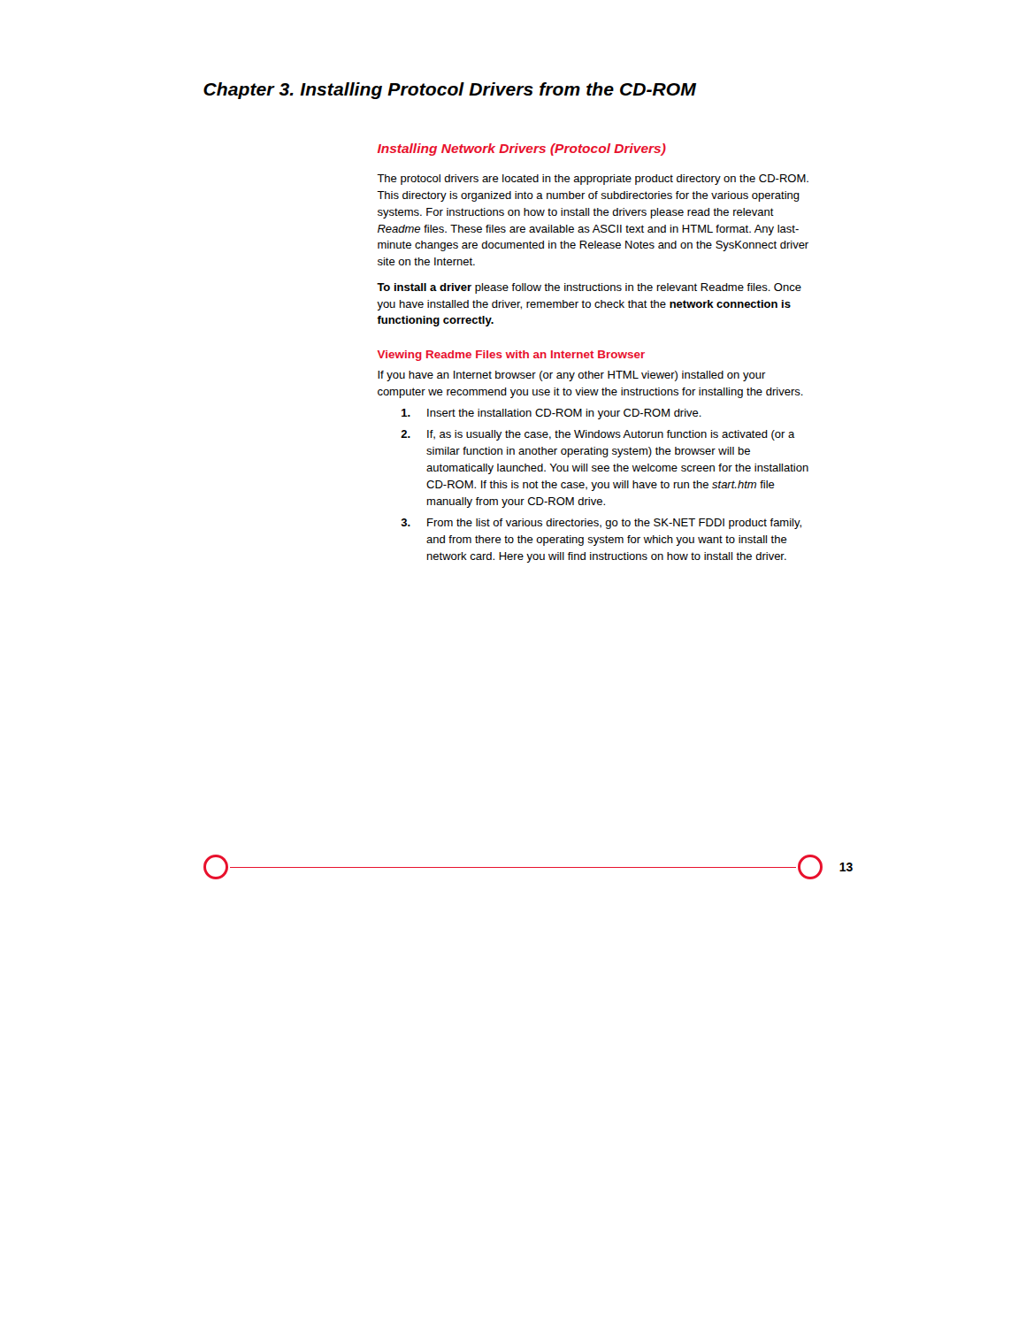Chapter 3. Installing Protocol Drivers from the CD-ROM
Installing Network Drivers (Protocol Drivers)
The protocol drivers are located in the appropriate product directory on the CD-ROM. This directory is organized into a number of subdirectories for the various operating systems. For instructions on how to install the drivers please read the relevant Readme files. These files are available as ASCII text and in HTML format. Any last-minute changes are documented in the Release Notes and on the SysKonnect driver site on the Internet.
To install a driver please follow the instructions in the relevant Readme files. Once you have installed the driver, remember to check that the network connection is functioning correctly.
Viewing Readme Files with an Internet Browser
If you have an Internet browser (or any other HTML viewer) installed on your computer we recommend you use it to view the instructions for installing the drivers.
Insert the installation CD-ROM in your CD-ROM drive.
If, as is usually the case, the Windows Autorun function is activated (or a similar function in another operating system) the browser will be automatically launched. You will see the welcome screen for the installation CD-ROM. If this is not the case, you will have to run the start.htm file manually from your CD-ROM drive.
From the list of various directories, go to the SK-NET FDDI product family, and from there to the operating system for which you want to install the network card. Here you will find instructions on how to install the driver.
13